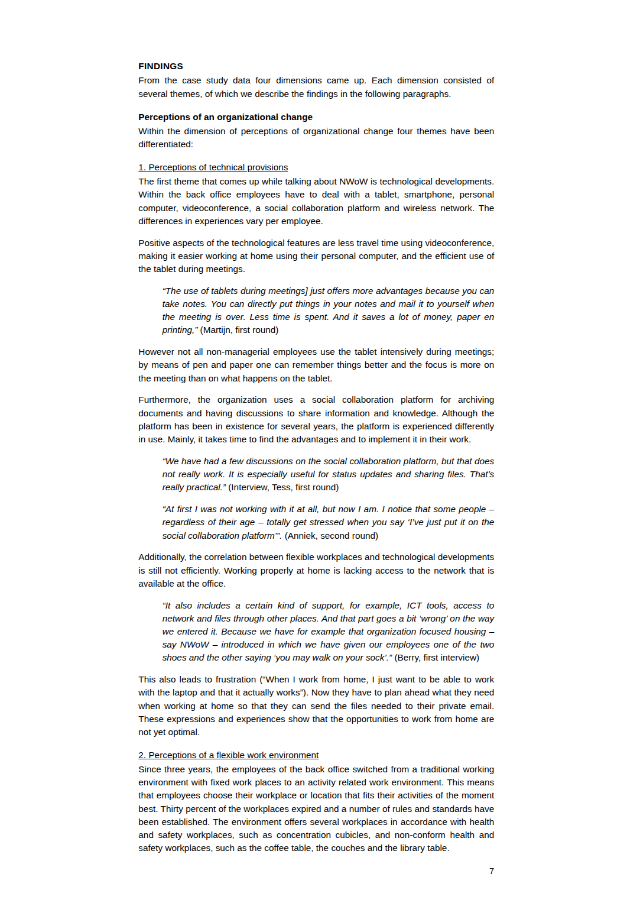FINDINGS
From the case study data four dimensions came up. Each dimension consisted of several themes, of which we describe the findings in the following paragraphs.
Perceptions of an organizational change
Within the dimension of perceptions of organizational change four themes have been differentiated:
1. Perceptions of technical provisions
The first theme that comes up while talking about NWoW is technological developments. Within the back office employees have to deal with a tablet, smartphone, personal computer, videoconference, a social collaboration platform and wireless network. The differences in experiences vary per employee.
Positive aspects of the technological features are less travel time using videoconference, making it easier working at home using their personal computer, and the efficient use of the tablet during meetings.
“The use of tablets during meetings] just offers more advantages because you can take notes. You can directly put things in your notes and mail it to yourself when the meeting is over. Less time is spent. And it saves a lot of money, paper en printing,” (Martijn, first round)
However not all non-managerial employees use the tablet intensively during meetings; by means of pen and paper one can remember things better and the focus is more on the meeting than on what happens on the tablet.
Furthermore, the organization uses a social collaboration platform for archiving documents and having discussions to share information and knowledge. Although the platform has been in existence for several years, the platform is experienced differently in use. Mainly, it takes time to find the advantages and to implement it in their work.
“We have had a few discussions on the social collaboration platform, but that does not really work. It is especially useful for status updates and sharing files. That’s really practical.” (Interview, Tess, first round)
“At first I was not working with it at all, but now I am. I notice that some people – regardless of their age – totally get stressed when you say ‘I’ve just put it on the social collaboration platform’”. (Anniek, second round)
Additionally, the correlation between flexible workplaces and technological developments is still not efficiently. Working properly at home is lacking access to the network that is available at the office.
“It also includes a certain kind of support, for example, ICT tools, access to network and files through other places. And that part goes a bit ‘wrong’ on the way we entered it. Because we have for example that organization focused housing – say NWoW – introduced in which we have given our employees one of the two shoes and the other saying ‘you may walk on your sock’.” (Berry, first interview)
This also leads to frustration (“When I work from home, I just want to be able to work with the laptop and that it actually works”). Now they have to plan ahead what they need when working at home so that they can send the files needed to their private email. These expressions and experiences show that the opportunities to work from home are not yet optimal.
2. Perceptions of a flexible work environment
Since three years, the employees of the back office switched from a traditional working environment with fixed work places to an activity related work environment. This means that employees choose their workplace or location that fits their activities of the moment best. Thirty percent of the workplaces expired and a number of rules and standards have been established. The environment offers several workplaces in accordance with health and safety workplaces, such as concentration cubicles, and non-conform health and safety workplaces, such as the coffee table, the couches and the library table.
7